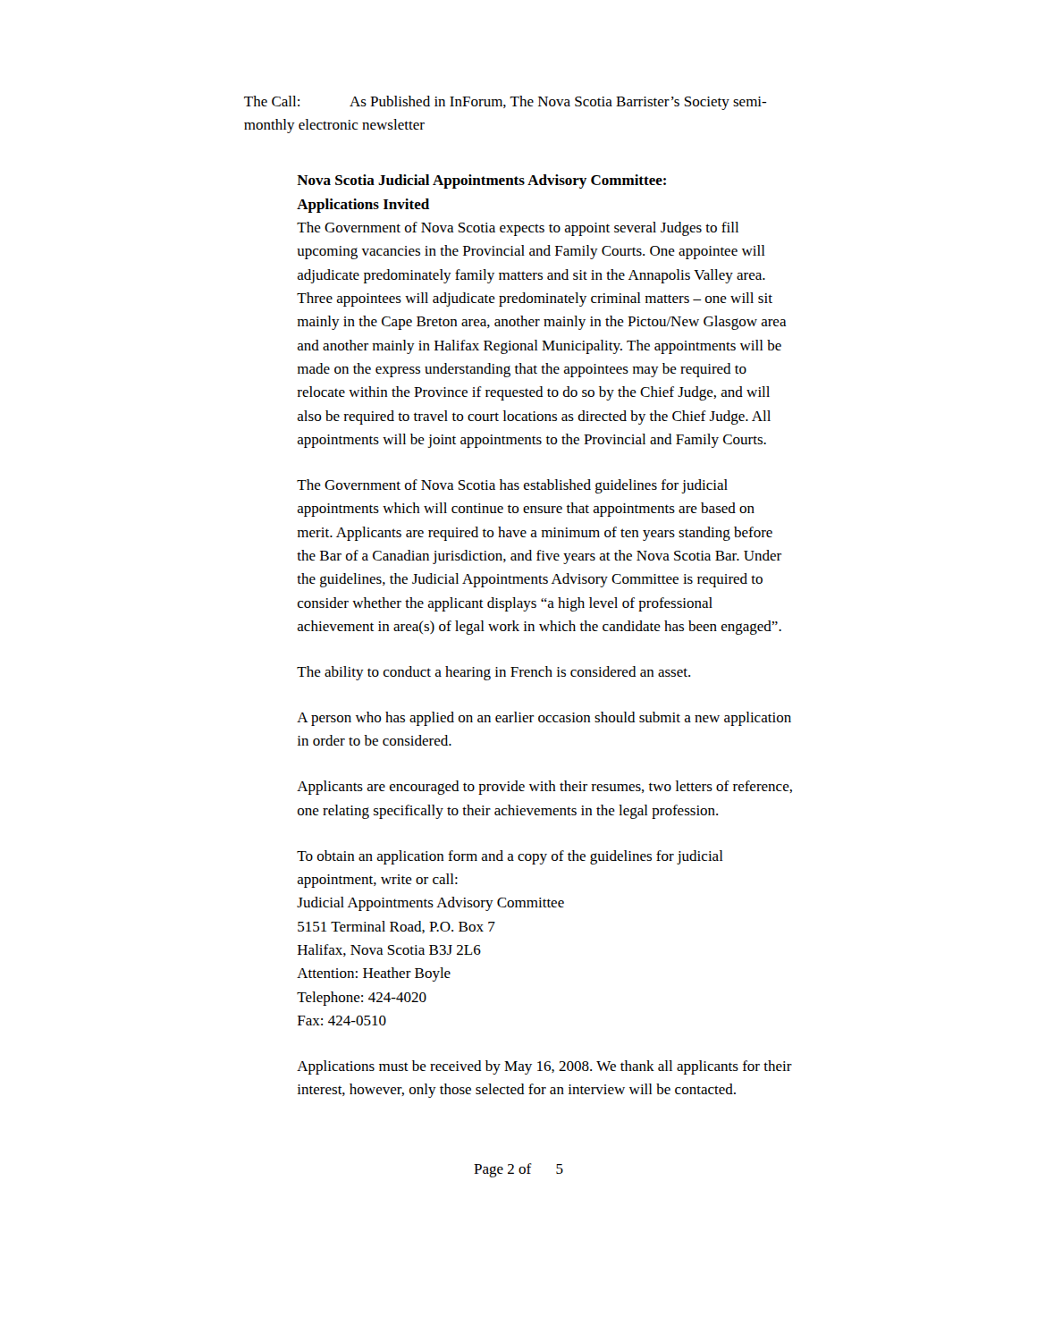The Call: As Published in InForum, The Nova Scotia Barrister’s Society semi-monthly electronic newsletter
Nova Scotia Judicial Appointments Advisory Committee:Applications Invited
The Government of Nova Scotia expects to appoint several Judges to fill upcoming vacancies in the Provincial and Family Courts. One appointee will adjudicate predominately family matters and sit in the Annapolis Valley area. Three appointees will adjudicate predominately criminal matters – one will sit mainly in the Cape Breton area, another mainly in the Pictou/New Glasgow area and another mainly in Halifax Regional Municipality. The appointments will be made on the express understanding that the appointees may be required to relocate within the Province if requested to do so by the Chief Judge, and will also be required to travel to court locations as directed by the Chief Judge. All appointments will be joint appointments to the Provincial and Family Courts.
The Government of Nova Scotia has established guidelines for judicial appointments which will continue to ensure that appointments are based on merit. Applicants are required to have a minimum of ten years standing before the Bar of a Canadian jurisdiction, and five years at the Nova Scotia Bar. Under the guidelines, the Judicial Appointments Advisory Committee is required to consider whether the applicant displays “a high level of professional achievement in area(s) of legal work in which the candidate has been engaged”.
The ability to conduct a hearing in French is considered an asset.
A person who has applied on an earlier occasion should submit a new application in order to be considered.
Applicants are encouraged to provide with their resumes, two letters of reference, one relating specifically to their achievements in the legal profession.
To obtain an application form and a copy of the guidelines for judicial appointment, write or call:
Judicial Appointments Advisory Committee
5151 Terminal Road, P.O. Box 7
Halifax, Nova Scotia B3J 2L6
Attention: Heather Boyle
Telephone: 424-4020
Fax: 424-0510
Applications must be received by May 16, 2008. We thank all applicants for their interest, however, only those selected for an interview will be contacted.
Page 2 of 5